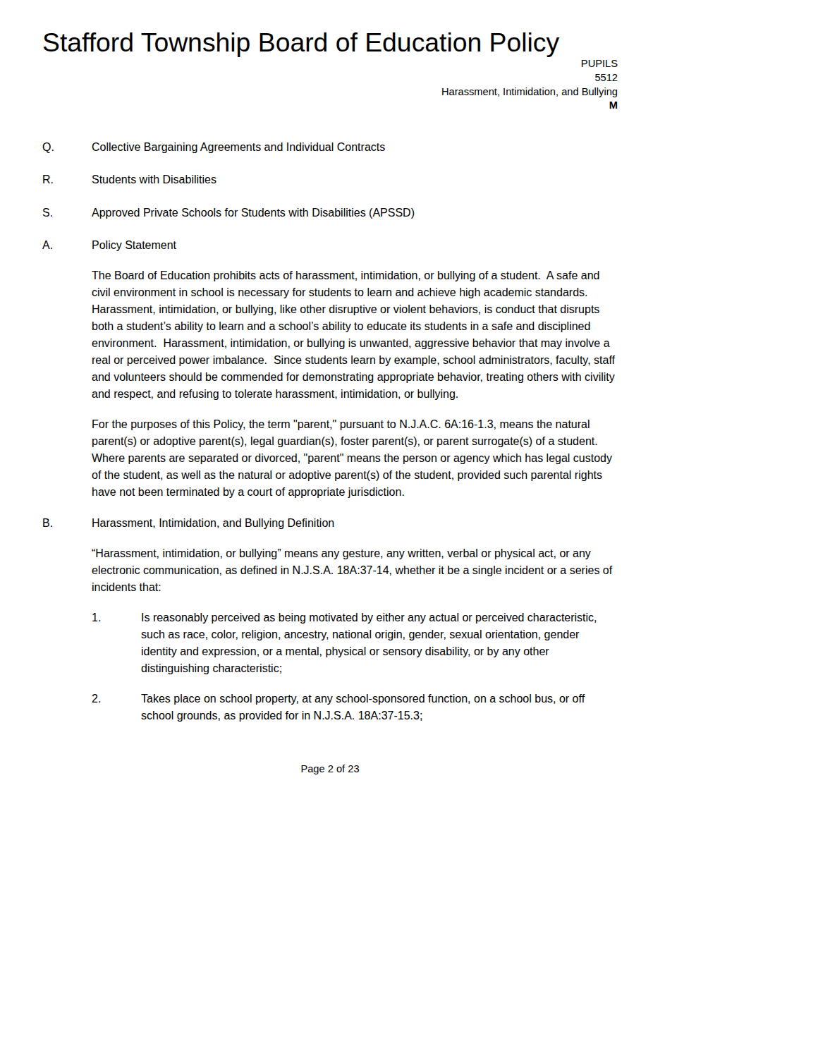Stafford Township Board of Education Policy
PUPILS
5512
Harassment, Intimidation, and Bullying
M
Q.
Collective Bargaining Agreements and Individual Contracts
R.
Students with Disabilities
S.
Approved Private Schools for Students with Disabilities (APSSD)
A.
Policy Statement
The Board of Education prohibits acts of harassment, intimidation, or bullying of a student. A safe and civil environment in school is necessary for students to learn and achieve high academic standards. Harassment, intimidation, or bullying, like other disruptive or violent behaviors, is conduct that disrupts both a student’s ability to learn and a school’s ability to educate its students in a safe and disciplined environment. Harassment, intimidation, or bullying is unwanted, aggressive behavior that may involve a real or perceived power imbalance. Since students learn by example, school administrators, faculty, staff and volunteers should be commended for demonstrating appropriate behavior, treating others with civility and respect, and refusing to tolerate harassment, intimidation, or bullying.
For the purposes of this Policy, the term "parent," pursuant to N.J.A.C. 6A:16-1.3, means the natural parent(s) or adoptive parent(s), legal guardian(s), foster parent(s), or parent surrogate(s) of a student. Where parents are separated or divorced, "parent" means the person or agency which has legal custody of the student, as well as the natural or adoptive parent(s) of the student, provided such parental rights have not been terminated by a court of appropriate jurisdiction.
B.
Harassment, Intimidation, and Bullying Definition
“Harassment, intimidation, or bullying” means any gesture, any written, verbal or physical act, or any electronic communication, as defined in N.J.S.A. 18A:37-14, whether it be a single incident or a series of incidents that:
1.
Is reasonably perceived as being motivated by either any actual or perceived characteristic, such as race, color, religion, ancestry, national origin, gender, sexual orientation, gender identity and expression, or a mental, physical or sensory disability, or by any other distinguishing characteristic;
2.
Takes place on school property, at any school-sponsored function, on a school bus, or off school grounds, as provided for in N.J.S.A. 18A:37-15.3;
Page 2 of 23